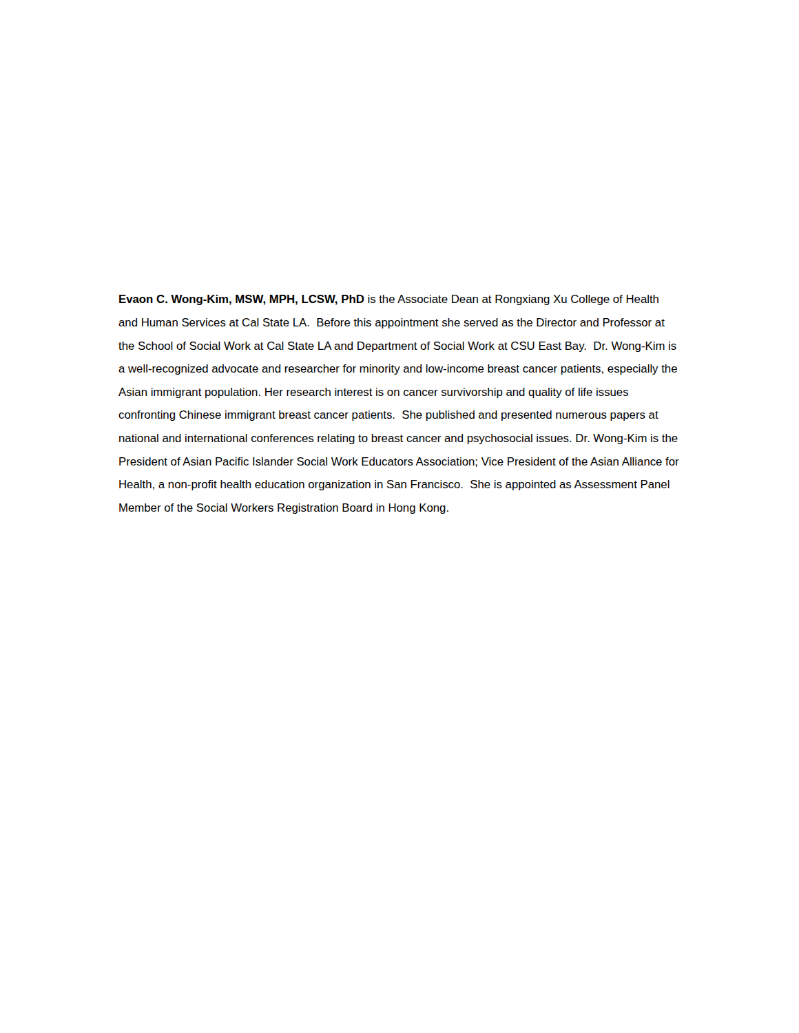Evaon C. Wong-Kim, MSW, MPH, LCSW, PhD is the Associate Dean at Rongxiang Xu College of Health and Human Services at Cal State LA. Before this appointment she served as the Director and Professor at the School of Social Work at Cal State LA and Department of Social Work at CSU East Bay. Dr. Wong-Kim is a well-recognized advocate and researcher for minority and low-income breast cancer patients, especially the Asian immigrant population. Her research interest is on cancer survivorship and quality of life issues confronting Chinese immigrant breast cancer patients. She published and presented numerous papers at national and international conferences relating to breast cancer and psychosocial issues. Dr. Wong-Kim is the President of Asian Pacific Islander Social Work Educators Association; Vice President of the Asian Alliance for Health, a non-profit health education organization in San Francisco. She is appointed as Assessment Panel Member of the Social Workers Registration Board in Hong Kong.